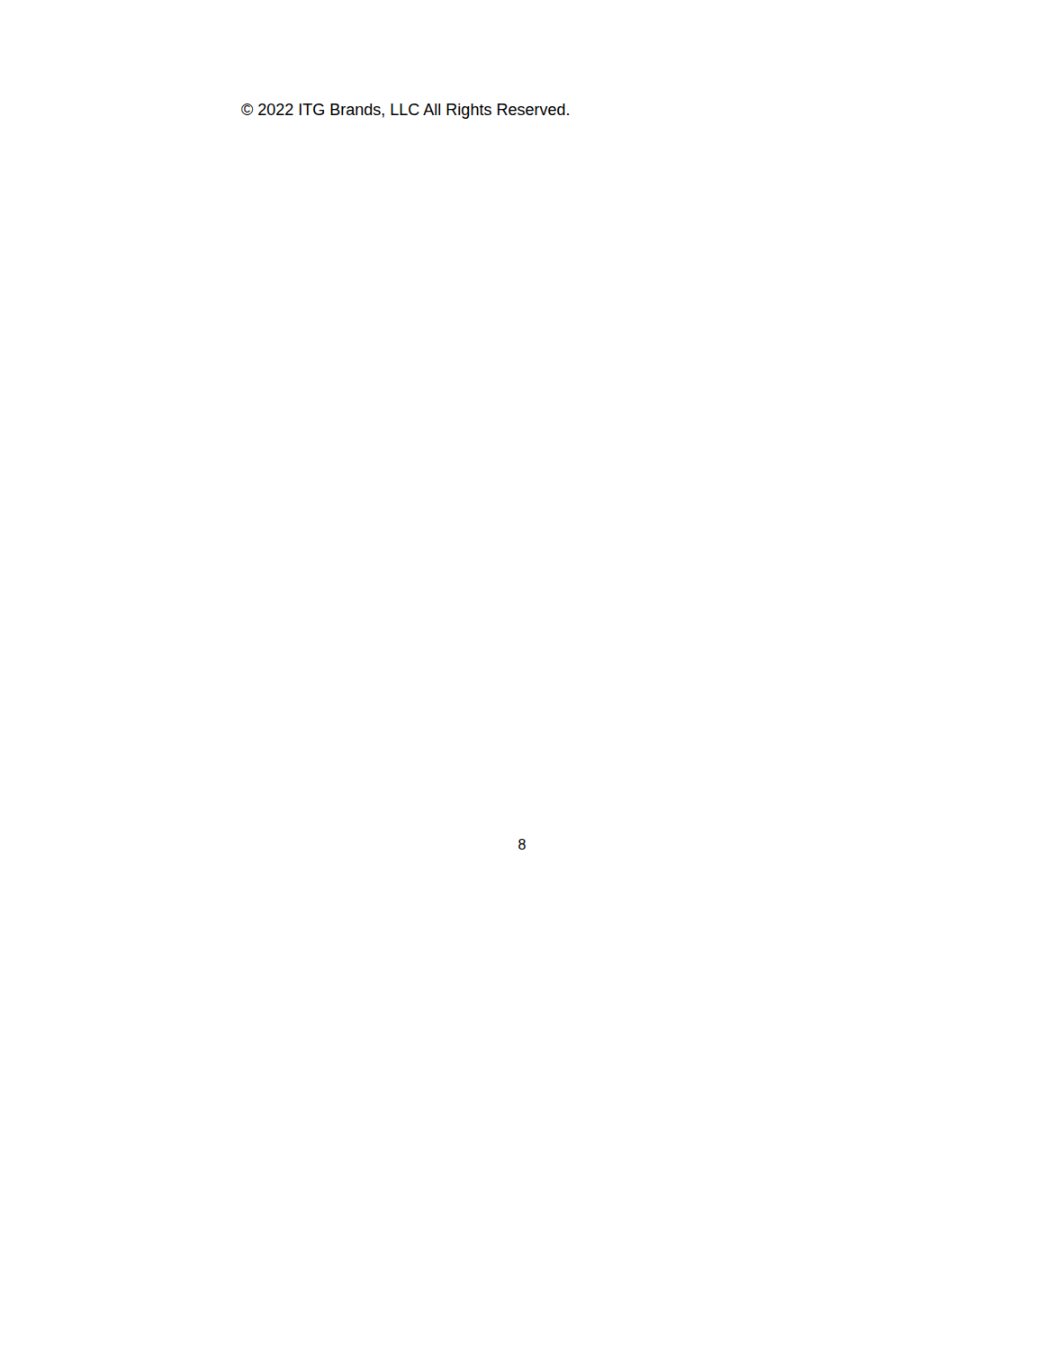© 2022 ITG Brands, LLC All Rights Reserved.
8